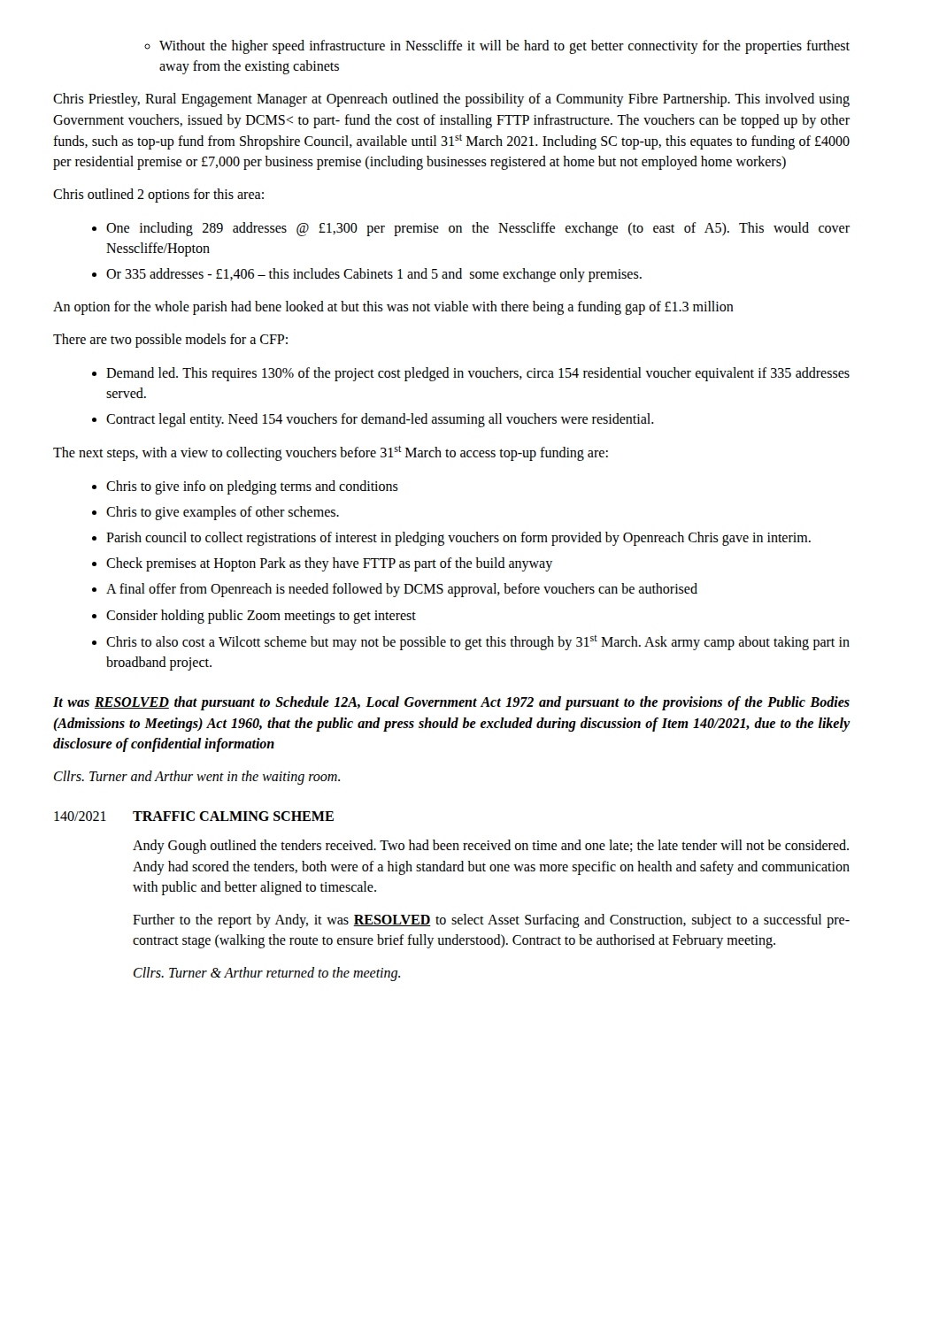Without the higher speed infrastructure in Nesscliffe it will be hard to get better connectivity for the properties furthest away from the existing cabinets
Chris Priestley, Rural Engagement Manager at Openreach outlined the possibility of a Community Fibre Partnership. This involved using Government vouchers, issued by DCMS< to part- fund the cost of installing FTTP infrastructure. The vouchers can be topped up by other funds, such as top-up fund from Shropshire Council, available until 31st March 2021. Including SC top-up, this equates to funding of £4000 per residential premise or £7,000 per business premise (including businesses registered at home but not employed home workers)
Chris outlined 2 options for this area:
One including 289 addresses @ £1,300 per premise on the Nesscliffe exchange (to east of A5). This would cover Nesscliffe/Hopton
Or 335 addresses - £1,406 – this includes Cabinets 1 and 5 and some exchange only premises.
An option for the whole parish had bene looked at but this was not viable with there being a funding gap of £1.3 million
There are two possible models for a CFP:
Demand led. This requires 130% of the project cost pledged in vouchers, circa 154 residential voucher equivalent if 335 addresses served.
Contract legal entity. Need 154 vouchers for demand-led assuming all vouchers were residential.
The next steps, with a view to collecting vouchers before 31st March to access top-up funding are:
Chris to give info on pledging terms and conditions
Chris to give examples of other schemes.
Parish council to collect registrations of interest in pledging vouchers on form provided by Openreach Chris gave in interim.
Check premises at Hopton Park as they have FTTP as part of the build anyway
A final offer from Openreach is needed followed by DCMS approval, before vouchers can be authorised
Consider holding public Zoom meetings to get interest
Chris to also cost a Wilcott scheme but may not be possible to get this through by 31st March. Ask army camp about taking part in broadband project.
It was RESOLVED that pursuant to Schedule 12A, Local Government Act 1972 and pursuant to the provisions of the Public Bodies (Admissions to Meetings) Act 1960, that the public and press should be excluded during discussion of Item 140/2021, due to the likely disclosure of confidential information
Cllrs. Turner and Arthur went in the waiting room.
140/2021
TRAFFIC CALMING SCHEME
Andy Gough outlined the tenders received. Two had been received on time and one late; the late tender will not be considered. Andy had scored the tenders, both were of a high standard but one was more specific on health and safety and communication with public and better aligned to timescale.
Further to the report by Andy, it was RESOLVED to select Asset Surfacing and Construction, subject to a successful pre-contract stage (walking the route to ensure brief fully understood). Contract to be authorised at February meeting.
Cllrs. Turner & Arthur returned to the meeting.